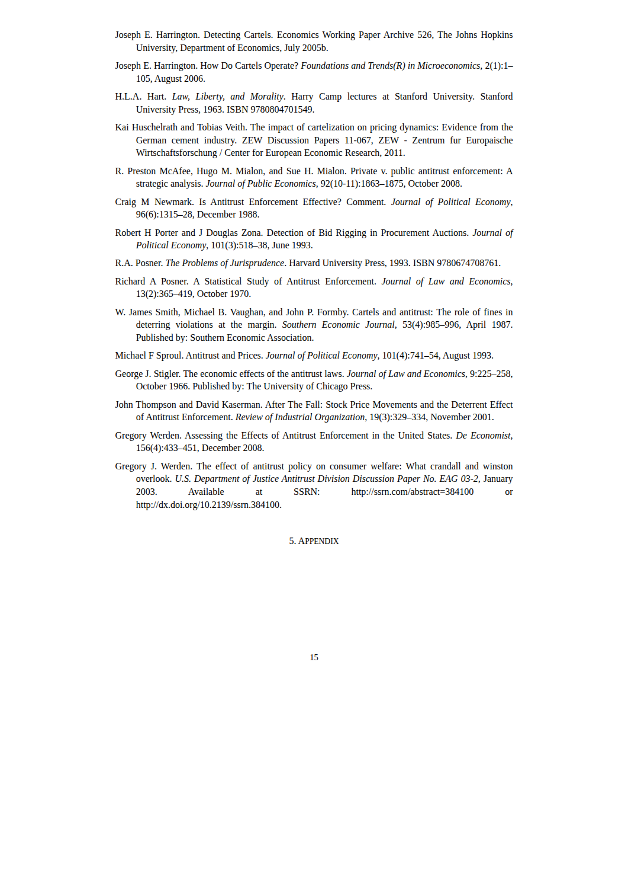Joseph E. Harrington. Detecting Cartels. Economics Working Paper Archive 526, The Johns Hopkins University, Department of Economics, July 2005b.
Joseph E. Harrington. How Do Cartels Operate? Foundations and Trends(R) in Microeconomics, 2(1):1–105, August 2006.
H.L.A. Hart. Law, Liberty, and Morality. Harry Camp lectures at Stanford University. Stanford University Press, 1963. ISBN 9780804701549.
Kai Huschelrath and Tobias Veith. The impact of cartelization on pricing dynamics: Evidence from the German cement industry. ZEW Discussion Papers 11-067, ZEW - Zentrum fur Europaische Wirtschaftsforschung / Center for European Economic Research, 2011.
R. Preston McAfee, Hugo M. Mialon, and Sue H. Mialon. Private v. public antitrust enforcement: A strategic analysis. Journal of Public Economics, 92(10-11):1863–1875, October 2008.
Craig M Newmark. Is Antitrust Enforcement Effective? Comment. Journal of Political Economy, 96(6):1315–28, December 1988.
Robert H Porter and J Douglas Zona. Detection of Bid Rigging in Procurement Auctions. Journal of Political Economy, 101(3):518–38, June 1993.
R.A. Posner. The Problems of Jurisprudence. Harvard University Press, 1993. ISBN 9780674708761.
Richard A Posner. A Statistical Study of Antitrust Enforcement. Journal of Law and Economics, 13(2):365–419, October 1970.
W. James Smith, Michael B. Vaughan, and John P. Formby. Cartels and antitrust: The role of fines in deterring violations at the margin. Southern Economic Journal, 53(4):985–996, April 1987. Published by: Southern Economic Association.
Michael F Sproul. Antitrust and Prices. Journal of Political Economy, 101(4):741–54, August 1993.
George J. Stigler. The economic effects of the antitrust laws. Journal of Law and Economics, 9:225–258, October 1966. Published by: The University of Chicago Press.
John Thompson and David Kaserman. After The Fall: Stock Price Movements and the Deterrent Effect of Antitrust Enforcement. Review of Industrial Organization, 19(3):329–334, November 2001.
Gregory Werden. Assessing the Effects of Antitrust Enforcement in the United States. De Economist, 156(4):433–451, December 2008.
Gregory J. Werden. The effect of antitrust policy on consumer welfare: What crandall and winston overlook. U.S. Department of Justice Antitrust Division Discussion Paper No. EAG 03-2, January 2003. Available at SSRN: http://ssrn.com/abstract=384100 or http://dx.doi.org/10.2139/ssrn.384100.
5. APPENDIX
15